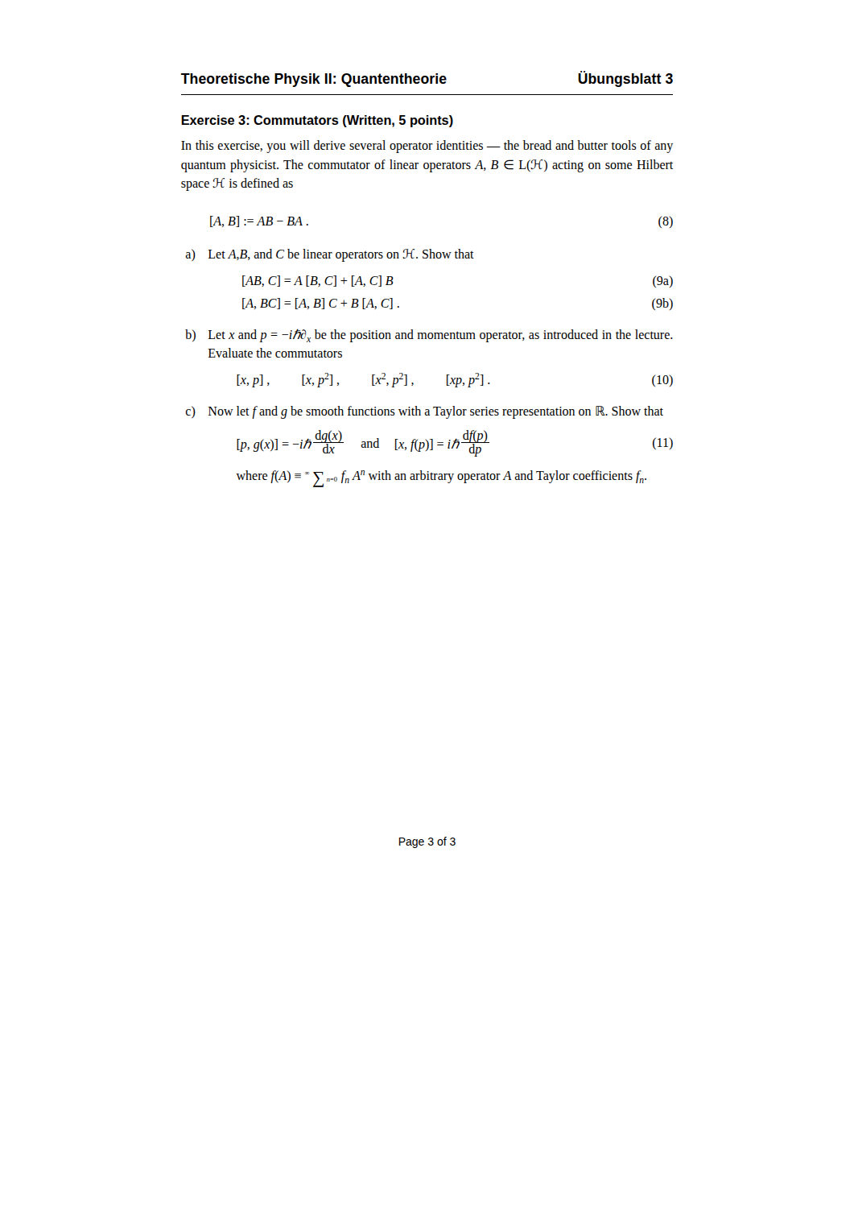Theoretische Physik II: Quantentheorie
Übungsblatt 3
Exercise 3: Commutators (Written, 5 points)
In this exercise, you will derive several operator identities — the bread and butter tools of any quantum physicist. The commutator of linear operators A, B ∈ L(ℋ) acting on some Hilbert space ℋ is defined as
[A, B] := AB − BA .
(8)
Let A,B, and C be linear operators on ℋ. Show that
[AB, C] = A [B, C] + [A, C] B
(9a)
[A, BC] = [A, B] C + B [A, C] .
(9b)
Let x and p = −iℏ∂x be the position and momentum operator, as introduced in the lecture. Evaluate the commutators
[x, p] , [x, p2] , [x2, p2] , [xp, p2] .
(10)
Now let f and g be smooth functions with a Taylor series representation on ℝ. Show that
[p, g(x)] = −iℏ dg(x) dx and [x, f(p)] = iℏ df(p) dp
(11)
where f(A) ≡ ∞ ∑ n=0 fn An with an arbitrary operator A and Taylor coefficients fn.
Page 3 of 3